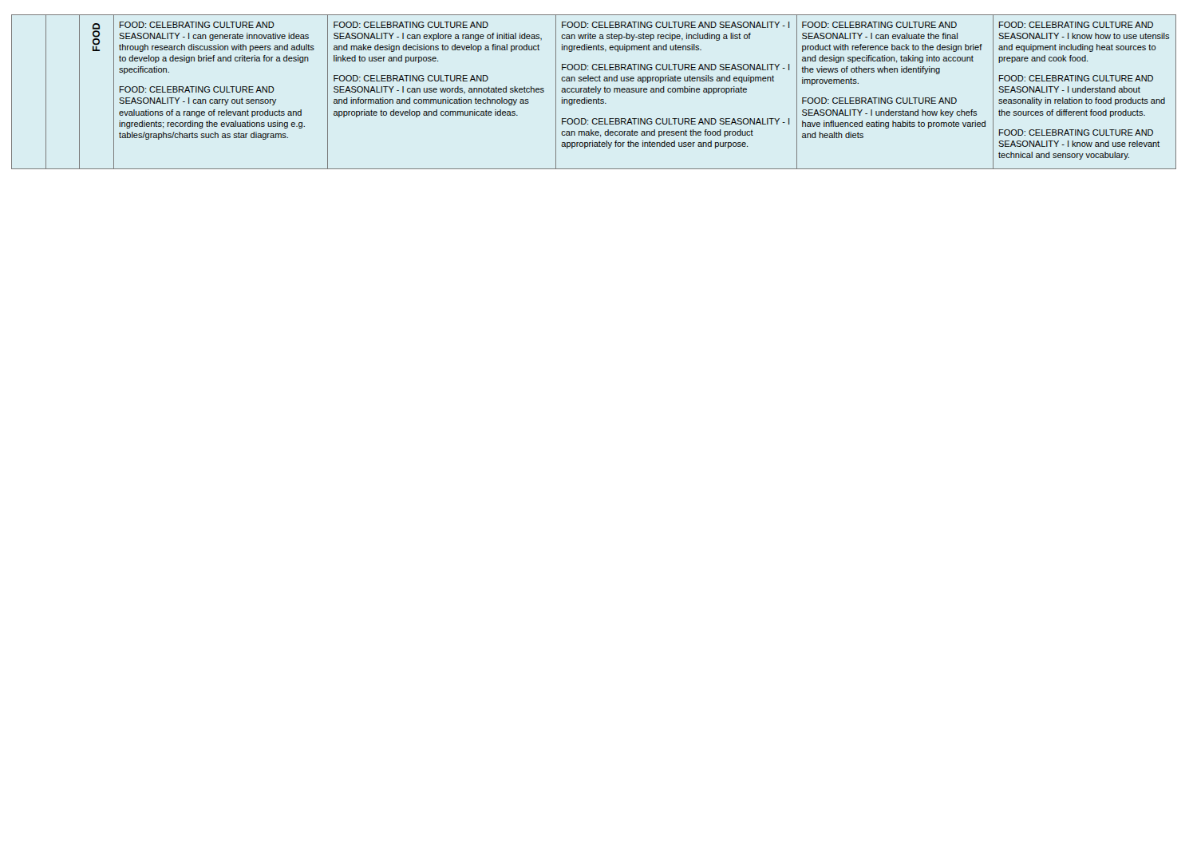| | | FOOD | FOOD: CELEBRATING CULTURE AND SEASONALITY - I can generate innovative ideas through research discussion with peers and adults to develop a design brief and criteria for a design specification. FOOD: CELEBRATING CULTURE AND SEASONALITY - I can carry out sensory evaluations of a range of relevant products and ingredients; recording the evaluations using e.g. tables/graphs/charts such as star diagrams. | FOOD: CELEBRATING CULTURE AND SEASONALITY - I can explore a range of initial ideas, and make design decisions to develop a final product linked to user and purpose. FOOD: CELEBRATING CULTURE AND SEASONALITY - I can use words, annotated sketches and information and communication technology as appropriate to develop and communicate ideas. | FOOD: CELEBRATING CULTURE AND SEASONALITY - I can write a step-by-step recipe, including a list of ingredients, equipment and utensils. FOOD: CELEBRATING CULTURE AND SEASONALITY - I can select and use appropriate utensils and equipment accurately to measure and combine appropriate ingredients. FOOD: CELEBRATING CULTURE AND SEASONALITY - I can make, decorate and present the food product appropriately for the intended user and purpose. | FOOD: CELEBRATING CULTURE AND SEASONALITY - I can evaluate the final product with reference back to the design brief and design specification, taking into account the views of others when identifying improvements. FOOD: CELEBRATING CULTURE AND SEASONALITY - I understand how key chefs have influenced eating habits to promote varied and health diets | FOOD: CELEBRATING CULTURE AND SEASONALITY - I know how to use utensils and equipment including heat sources to prepare and cook food. FOOD: CELEBRATING CULTURE AND SEASONALITY - I understand about seasonality in relation to food products and the sources of different food products. FOOD: CELEBRATING CULTURE AND SEASONALITY - I know and use relevant technical and sensory vocabulary. |